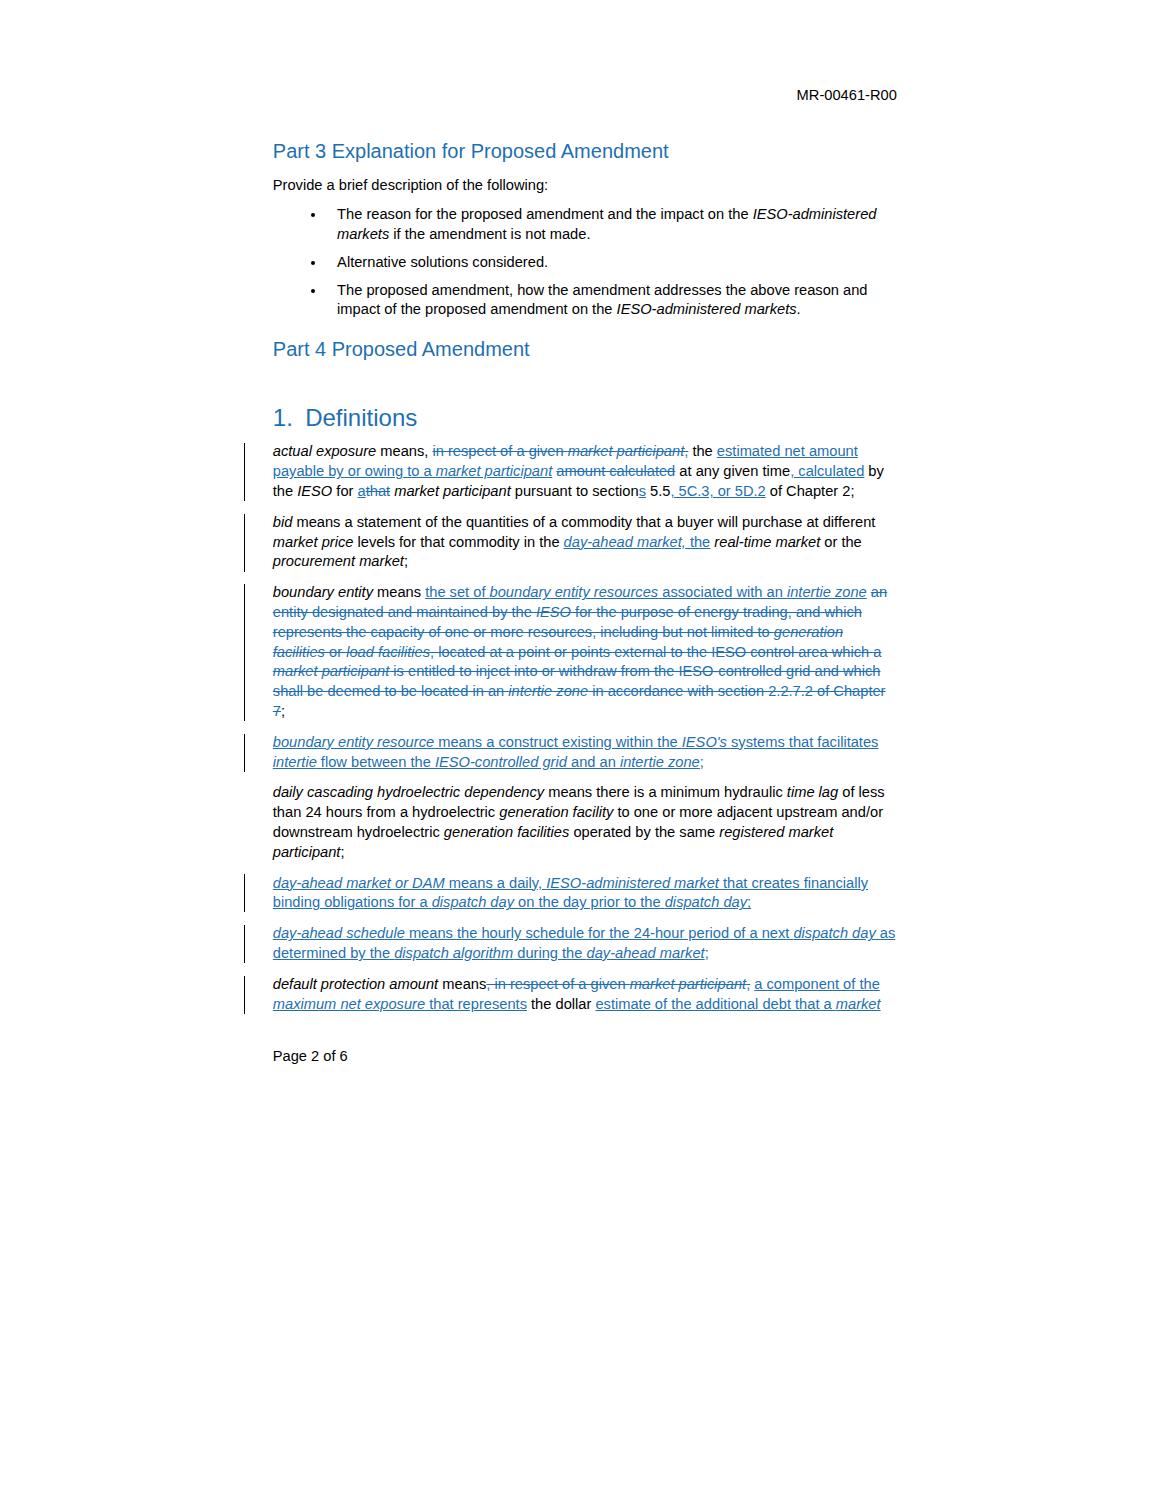MR-00461-R00
Part 3 Explanation for Proposed Amendment
Provide a brief description of the following:
The reason for the proposed amendment and the impact on the IESO-administered markets if the amendment is not made.
Alternative solutions considered.
The proposed amendment, how the amendment addresses the above reason and impact of the proposed amendment on the IESO-administered markets.
Part 4 Proposed Amendment
1. Definitions
actual exposure means, in respect of a given market participant, the estimated net amount payable by or owing to a market participant amount calculated at any given time, calculated by the IESO for athat market participant pursuant to sections 5.5, 5C.3, or 5D.2 of Chapter 2;
bid means a statement of the quantities of a commodity that a buyer will purchase at different market price levels for that commodity in the day-ahead market, the real-time market or the procurement market;
boundary entity means the set of boundary entity resources associated with an intertie zone an entity designated and maintained by the IESO for the purpose of energy trading, and which represents the capacity of one or more resources, including but not limited to generation facilities or load facilities, located at a point or points external to the IESO control area which a market participant is entitled to inject into or withdraw from the IESO-controlled grid and which shall be deemed to be located in an intertie zone in accordance with section 2.2.7.2 of Chapter 7;
boundary entity resource means a construct existing within the IESO's systems that facilitates intertie flow between the IESO-controlled grid and an intertie zone;
daily cascading hydroelectric dependency means there is a minimum hydraulic time lag of less than 24 hours from a hydroelectric generation facility to one or more adjacent upstream and/or downstream hydroelectric generation facilities operated by the same registered market participant;
day-ahead market or DAM means a daily, IESO-administered market that creates financially binding obligations for a dispatch day on the day prior to the dispatch day;
day-ahead schedule means the hourly schedule for the 24-hour period of a next dispatch day as determined by the dispatch algorithm during the day-ahead market;
default protection amount means, in respect of a given market participant, a component of the maximum net exposure that represents the dollar estimate of the additional debt that a market
Page 2 of 6